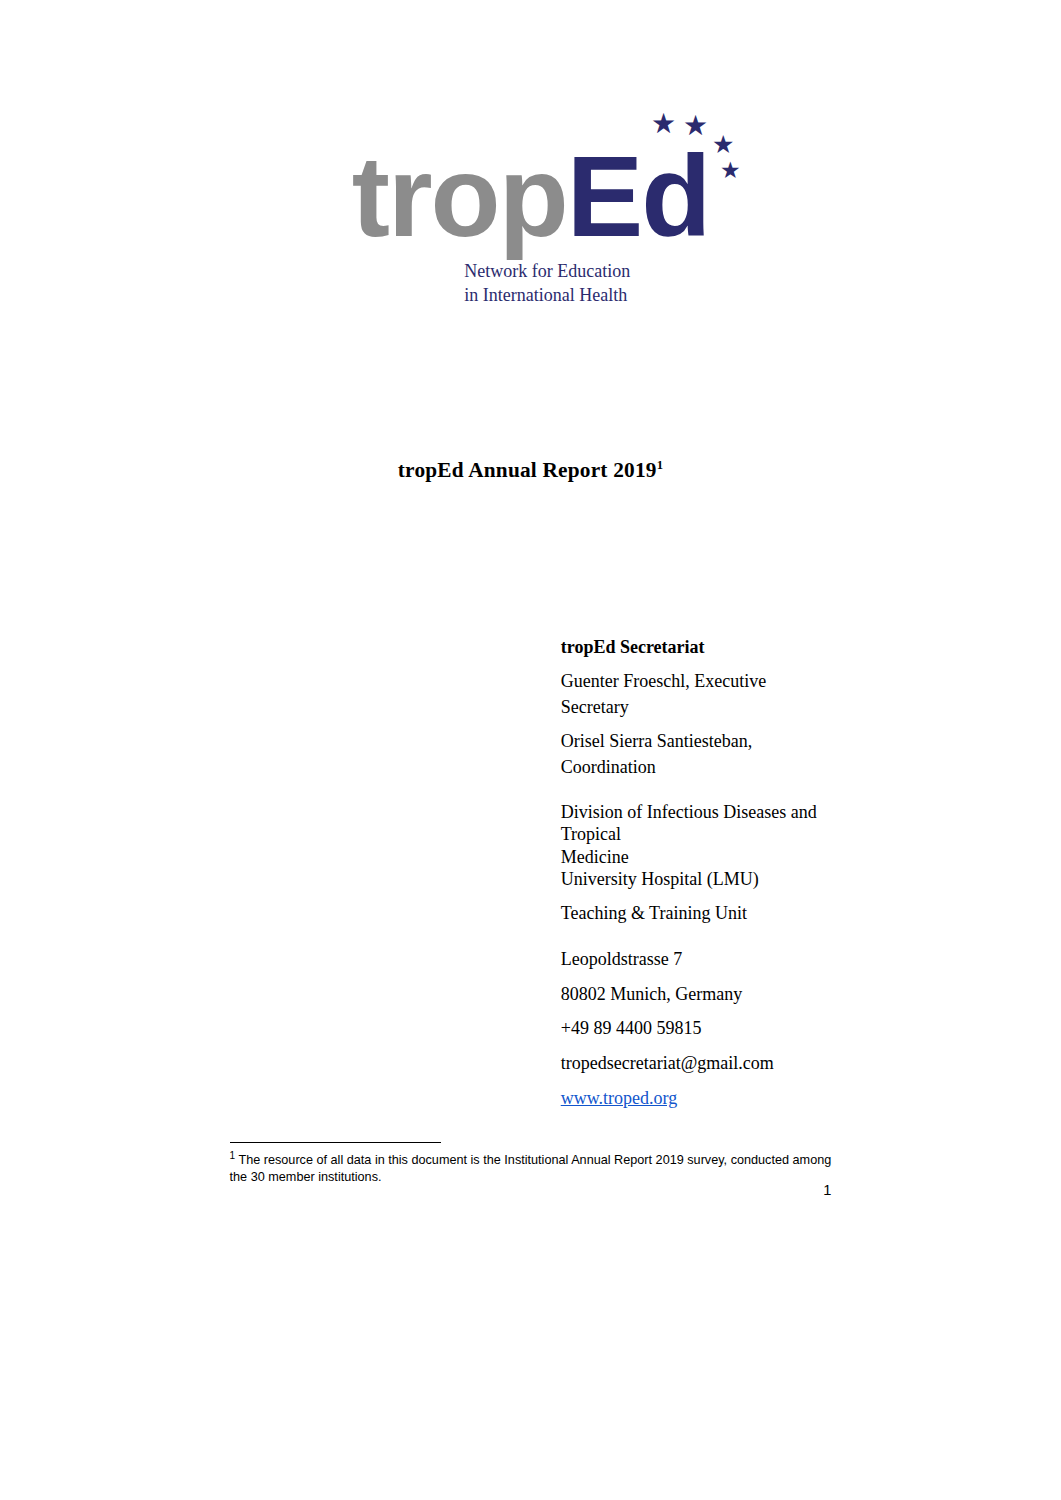★ ★ ★ ★
tropEd
Network for Education in International Health
tropEd Annual Report 20191
tropEd Secretariat
Guenter Froeschl, Executive Secretary
Orisel Sierra Santiesteban, Coordination
Division of Infectious Diseases and Tropical
Medicine
University Hospital (LMU)
Teaching & Training Unit
Leopoldstrasse 7
80802 Munich, Germany
+49 89 4400 59815
tropedsecretariat@gmail.com
www.troped.org
1 The resource of all data in this document is the Institutional Annual Report 2019 survey, conducted among the 30 member institutions.
1